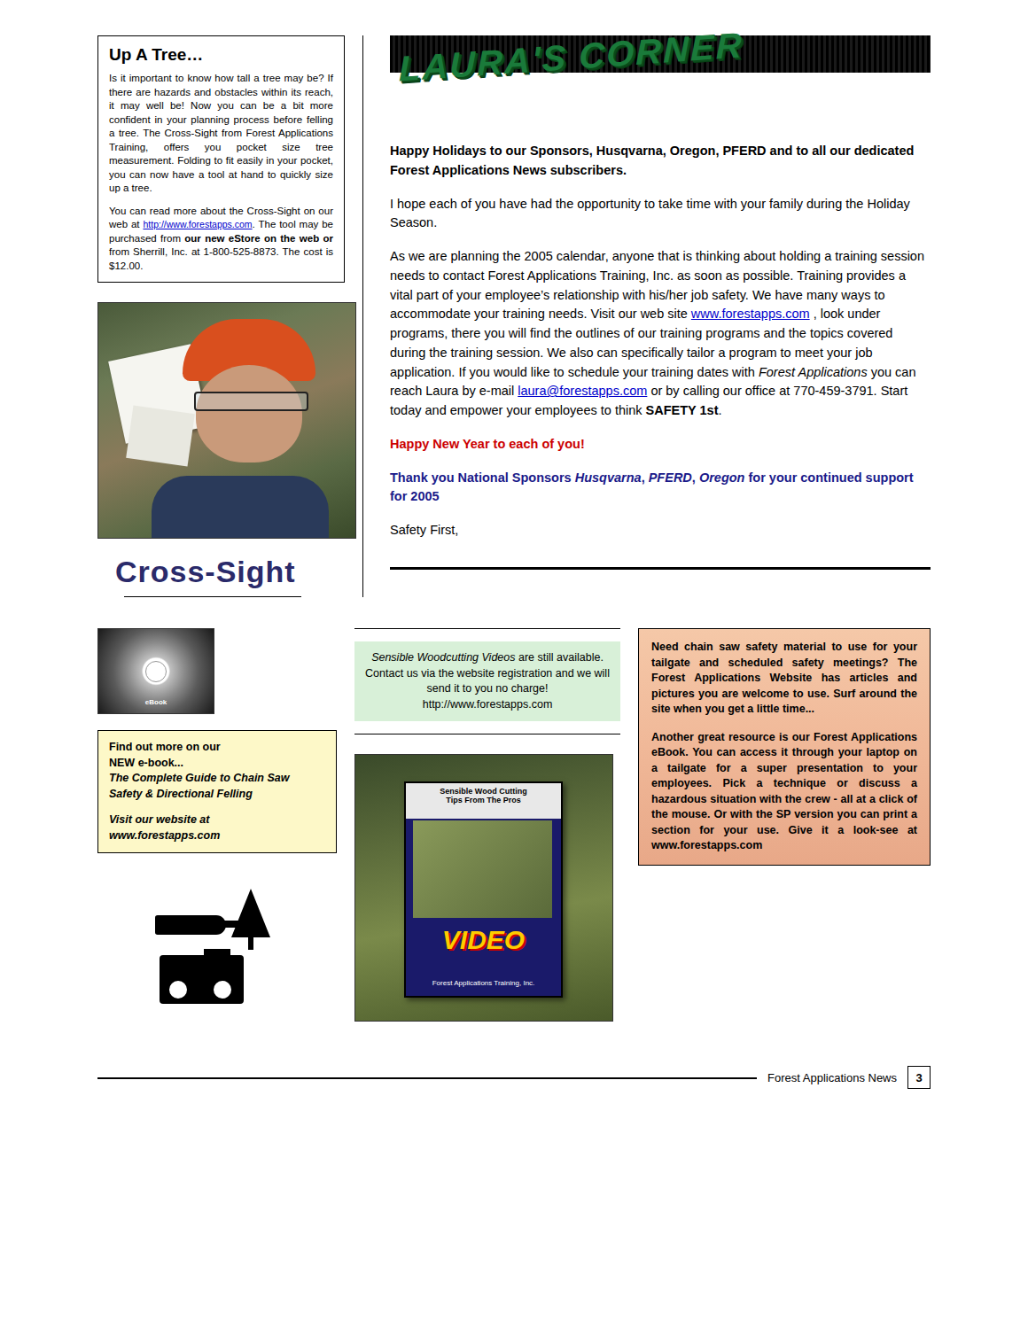Up A Tree…
Is it important to know how tall a tree may be? If there are hazards and obstacles within its reach, it may well be! Now you can be a bit more confident in your planning process before felling a tree. The Cross-Sight from Forest Applications Training, offers you pocket size tree measurement. Folding to fit easily in your pocket, you can now have a tool at hand to quickly size up a tree.
You can read more about the Cross-Sight on our web at http://www.forestapps.com. The tool may be purchased from our new eStore on the web or from Sherrill, Inc. at 1-800-525-8873. The cost is $12.00.
Cross-Sight
LAURA'S CORNER
Happy Holidays to our Sponsors, Husqvarna, Oregon, PFERD and to all our dedicated Forest Applications News subscribers.
I hope each of you have had the opportunity to take time with your family during the Holiday Season.
As we are planning the 2005 calendar, anyone that is thinking about holding a training session needs to contact Forest Applications Training, Inc. as soon as possible. Training provides a vital part of your employee’s relationship with his/her job safety. We have many ways to accommodate your training needs. Visit our web site www.forestapps.com , look under programs, there you will find the outlines of our training programs and the topics covered during the training session. We also can specifically tailor a program to meet your job application. If you would like to schedule your training dates with Forest Applications you can reach Laura by e-mail laura@forestapps.com or by calling our office at 770-459-3791. Start today and empower your employees to think SAFETY 1st.
Happy New Year to each of you!
Thank you National Sponsors Husqvarna, PFERD, Oregon for your continued support for 2005
Safety First,
eBook
Find out more on our
NEW e-book...
The Complete Guide to Chain Saw Safety & Directional Felling
Visit our website at
www.forestapps.com
Sensible Woodcutting Videos are still available. Contact us via the website registration and we will send it to you no charge!
http://www.forestapps.com
Sensible Wood Cutting
Tips From The Pros
VIDEO
Forest Applications Training, Inc.
Need chain saw safety material to use for your tailgate and scheduled safety meetings? The Forest Applications Website has articles and pictures you are welcome to use. Surf around the site when you get a little time...
Another great resource is our Forest Applications eBook. You can access it through your laptop on a tailgate for a super presentation to your employees. Pick a technique or discuss a hazardous situation with the crew - all at a click of the mouse. Or with the SP version you can print a section for your use. Give it a look-see at www.forestapps.com
Forest Applications News
3